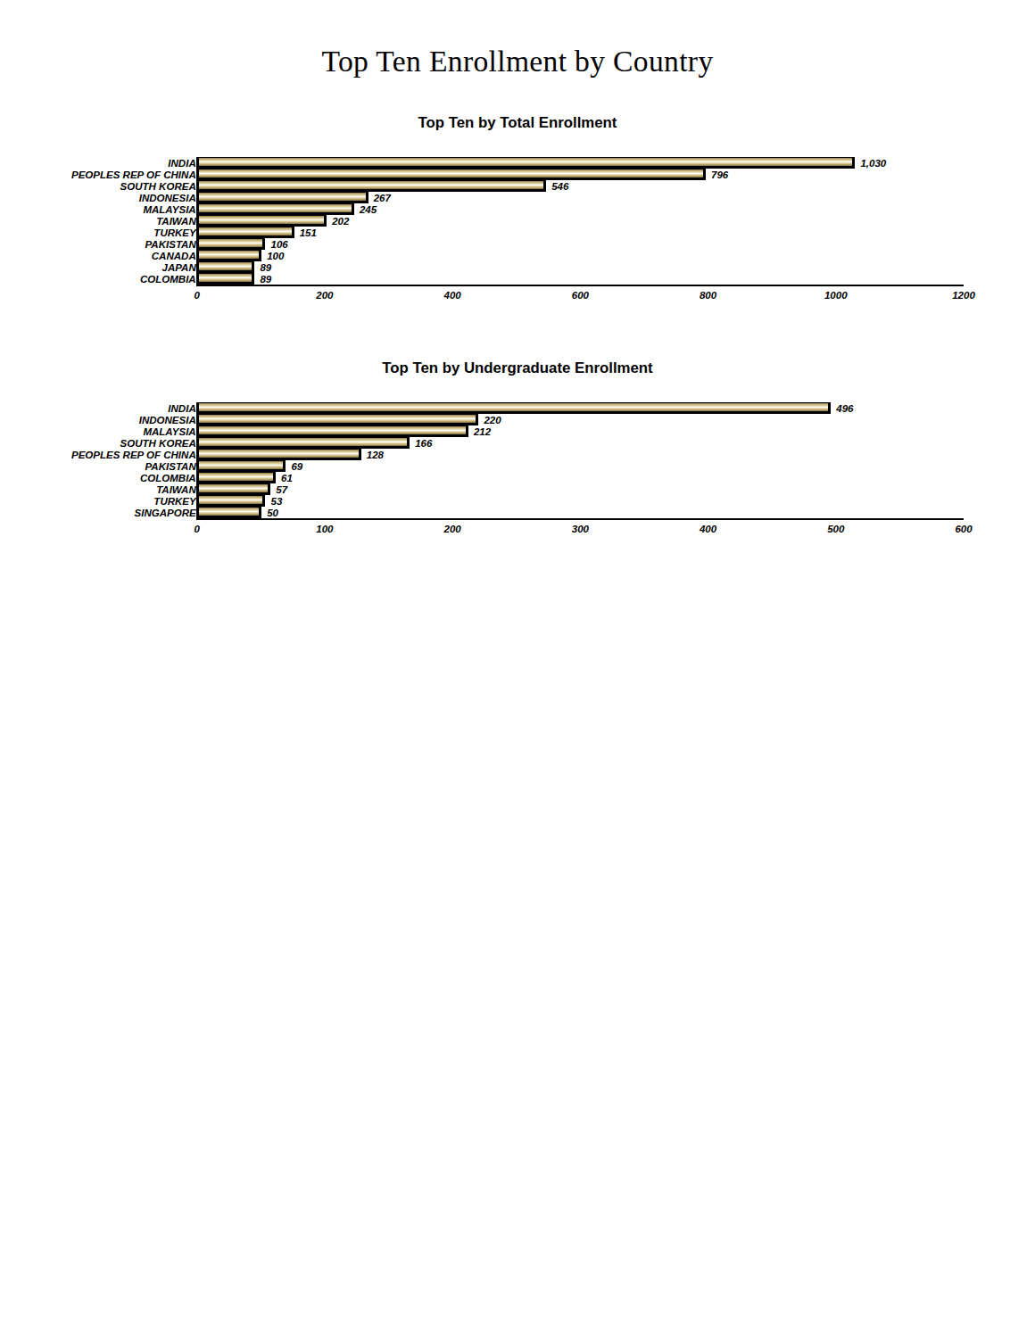Top Ten Enrollment by Country
Top Ten by Total Enrollment
| INDIA | 1,030 |
| PEOPLES REP OF CHINA | 796 |
| SOUTH KOREA | 546 |
| INDONESIA | 267 |
| MALAYSIA | 245 |
| TAIWAN | 202 |
| TURKEY | 151 |
| PAKISTAN | 106 |
| CANADA | 100 |
| JAPAN | 89 |
| COLOMBIA | 89 |
| | 0 200 400 600 800 1000 1200 |
Top Ten by Undergraduate Enrollment
| INDIA | 496 |
| INDONESIA | 220 |
| MALAYSIA | 212 |
| SOUTH KOREA | 166 |
| PEOPLES REP OF CHINA | 128 |
| PAKISTAN | 69 |
| COLOMBIA | 61 |
| TAIWAN | 57 |
| TURKEY | 53 |
| SINGAPORE | 50 |
| | 0 100 200 300 400 500 600 |